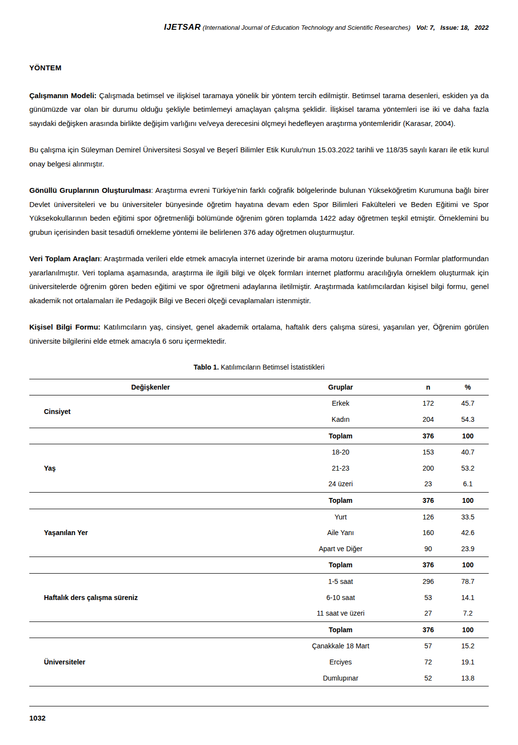IJETSAR (International Journal of Education Technology and Scientific Researches) Vol: 7, Issue: 18, 2022
YÖNTEM
Çalışmanın Modeli: Çalışmada betimsel ve ilişkisel taramaya yönelik bir yöntem tercih edilmiştir. Betimsel tarama desenleri, eskiden ya da günümüzde var olan bir durumu olduğu şekliyle betimlemeyi amaçlayan çalışma şeklidir. İlişkisel tarama yöntemleri ise iki ve daha fazla sayıdaki değişken arasında birlikte değişim varlığını ve/veya derecesini ölçmeyi hedefleyen araştırma yöntemleridir (Karasar, 2004).
Bu çalışma için Süleyman Demirel Üniversitesi Sosyal ve Beşerî Bilimler Etik Kurulu'nun 15.03.2022 tarihli ve 118/35 sayılı kararı ile etik kurul onay belgesi alınmıştır.
Gönüllü Gruplarının Oluşturulması: Araştırma evreni Türkiye'nin farklı coğrafik bölgelerinde bulunan Yükseköğretim Kurumuna bağlı birer Devlet üniversiteleri ve bu üniversiteler bünyesinde öğretim hayatına devam eden Spor Bilimleri Fakülteleri ve Beden Eğitimi ve Spor Yüksekokullarının beden eğitimi spor öğretmenliği bölümünde öğrenim gören toplamda 1422 aday öğretmen teşkil etmiştir. Örneklemini bu grubun içerisinden basit tesadüfi örnekleme yöntemi ile belirlenen 376 aday öğretmen oluşturmuştur.
Veri Toplam Araçları: Araştırmada verileri elde etmek amacıyla internet üzerinde bir arama motoru üzerinde bulunan Formlar platformundan yararlanılmıştır. Veri toplama aşamasında, araştırma ile ilgili bilgi ve ölçek formları internet platformu aracılığıyla örneklem oluşturmak için üniversitelerde öğrenim gören beden eğitimi ve spor öğretmeni adaylarına iletilmiştir. Araştırmada katılımcılardan kişisel bilgi formu, genel akademik not ortalamaları ile Pedagojik Bilgi ve Beceri ölçeği cevaplamaları istenmiştir.
Kişisel Bilgi Formu: Katılımcıların yaş, cinsiyet, genel akademik ortalama, haftalık ders çalışma süresi, yaşanılan yer, Öğrenim görülen üniversite bilgilerini elde etmek amacıyla 6 soru içermektedir.
Tablo 1. Katılımcıların Betimsel İstatistikleri
| Değişkenler | Gruplar | n | % |
| --- | --- | --- | --- |
| Cinsiyet | Erkek | 172 | 45.7 |
| Kadın | 204 | 54.3 |
| | Toplam | 376 | 100 |
| Yaş | 18-20 | 153 | 40.7 |
| 21-23 | 200 | 53.2 |
| 24 üzeri | 23 | 6.1 |
| | Toplam | 376 | 100 |
| Yaşanılan Yer | Yurt | 126 | 33.5 |
| Aile Yanı | 160 | 42.6 |
| Apart ve Diğer | 90 | 23.9 |
| | Toplam | 376 | 100 |
| Haftalık ders çalışma süreniz | 1-5 saat | 296 | 78.7 |
| 6-10 saat | 53 | 14.1 |
| 11 saat ve üzeri | 27 | 7.2 |
| | Toplam | 376 | 100 |
| Üniversiteler | Çanakkale 18 Mart | 57 | 15.2 |
| Erciyes | 72 | 19.1 |
| Dumlupınar | 52 | 13.8 |
1032